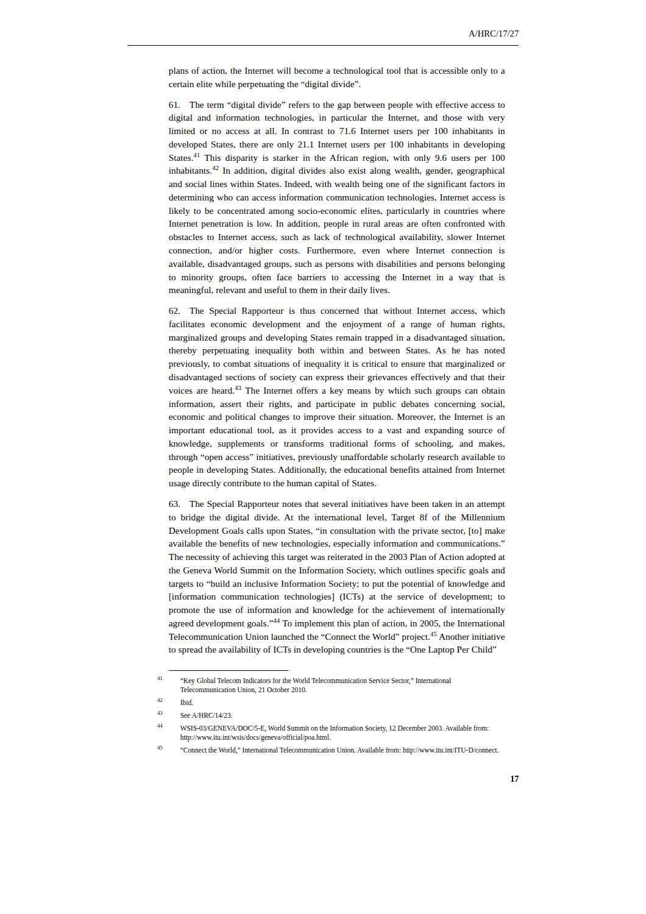A/HRC/17/27
plans of action, the Internet will become a technological tool that is accessible only to a certain elite while perpetuating the “digital divide”.
61. The term “digital divide” refers to the gap between people with effective access to digital and information technologies, in particular the Internet, and those with very limited or no access at all. In contrast to 71.6 Internet users per 100 inhabitants in developed States, there are only 21.1 Internet users per 100 inhabitants in developing States.41 This disparity is starker in the African region, with only 9.6 users per 100 inhabitants.42 In addition, digital divides also exist along wealth, gender, geographical and social lines within States. Indeed, with wealth being one of the significant factors in determining who can access information communication technologies, Internet access is likely to be concentrated among socio-economic elites, particularly in countries where Internet penetration is low. In addition, people in rural areas are often confronted with obstacles to Internet access, such as lack of technological availability, slower Internet connection, and/or higher costs. Furthermore, even where Internet connection is available, disadvantaged groups, such as persons with disabilities and persons belonging to minority groups, often face barriers to accessing the Internet in a way that is meaningful, relevant and useful to them in their daily lives.
62. The Special Rapporteur is thus concerned that without Internet access, which facilitates economic development and the enjoyment of a range of human rights, marginalized groups and developing States remain trapped in a disadvantaged situation, thereby perpetuating inequality both within and between States. As he has noted previously, to combat situations of inequality it is critical to ensure that marginalized or disadvantaged sections of society can express their grievances effectively and that their voices are heard.43 The Internet offers a key means by which such groups can obtain information, assert their rights, and participate in public debates concerning social, economic and political changes to improve their situation. Moreover, the Internet is an important educational tool, as it provides access to a vast and expanding source of knowledge, supplements or transforms traditional forms of schooling, and makes, through “open access” initiatives, previously unaffordable scholarly research available to people in developing States. Additionally, the educational benefits attained from Internet usage directly contribute to the human capital of States.
63. The Special Rapporteur notes that several initiatives have been taken in an attempt to bridge the digital divide. At the international level, Target 8f of the Millennium Development Goals calls upon States, “in consultation with the private sector, [to] make available the benefits of new technologies, especially information and communications.” The necessity of achieving this target was reiterated in the 2003 Plan of Action adopted at the Geneva World Summit on the Information Society, which outlines specific goals and targets to “build an inclusive Information Society; to put the potential of knowledge and [information communication technologies] (ICTs) at the service of development; to promote the use of information and knowledge for the achievement of internationally agreed development goals.”44 To implement this plan of action, in 2005, the International Telecommunication Union launched the “Connect the World” project.45 Another initiative to spread the availability of ICTs in developing countries is the “One Laptop Per Child”
41“Key Global Telecom Indicators for the World Telecommunication Service Sector,” International Telecommunication Union, 21 October 2010.
42 Ibid.
43 See A/HRC/14/23.
44 WSIS-03/GENEVA/DOC/5-E, World Summit on the Information Society, 12 December 2003. Available from: http://www.itu.int/wsis/docs/geneva/official/poa.html.
45“Connect the World,” International Telecommunication Union. Available from: http://www.itu.int/ITU-D/connect.
17